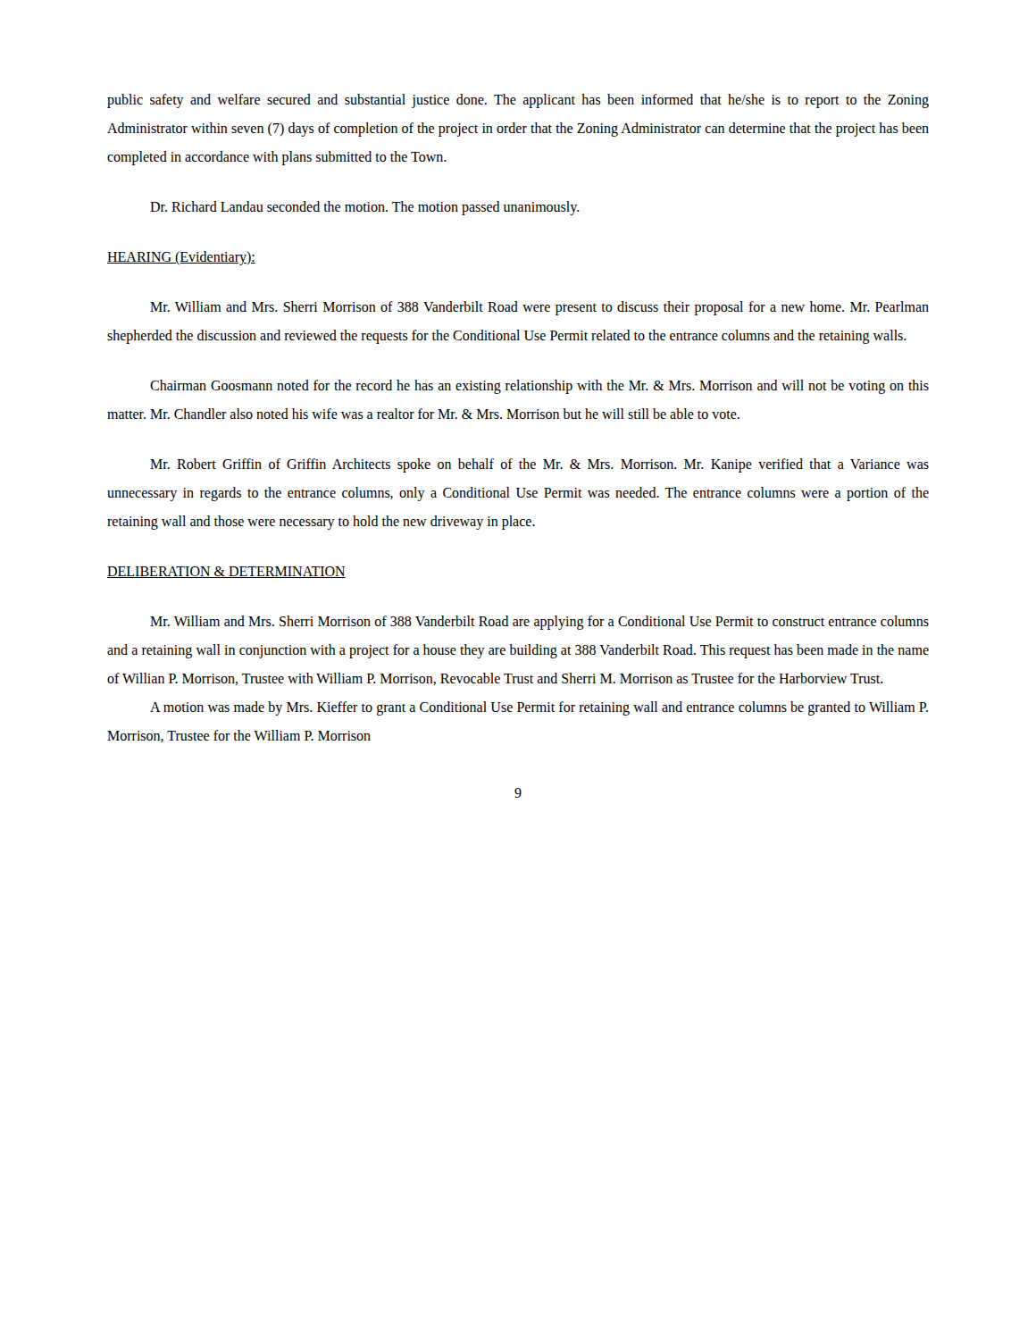public safety and welfare secured and substantial justice done. The applicant has been informed that he/she is to report to the Zoning Administrator within seven (7) days of completion of the project in order that the Zoning Administrator can determine that the project has been completed in accordance with plans submitted to the Town.
Dr. Richard Landau seconded the motion. The motion passed unanimously.
HEARING (Evidentiary):
Mr. William and Mrs. Sherri Morrison of 388 Vanderbilt Road were present to discuss their proposal for a new home. Mr. Pearlman shepherded the discussion and reviewed the requests for the Conditional Use Permit related to the entrance columns and the retaining walls.
Chairman Goosmann noted for the record he has an existing relationship with the Mr. & Mrs. Morrison and will not be voting on this matter. Mr. Chandler also noted his wife was a realtor for Mr. & Mrs. Morrison but he will still be able to vote.
Mr. Robert Griffin of Griffin Architects spoke on behalf of the Mr. & Mrs. Morrison. Mr. Kanipe verified that a Variance was unnecessary in regards to the entrance columns, only a Conditional Use Permit was needed. The entrance columns were a portion of the retaining wall and those were necessary to hold the new driveway in place.
DELIBERATION & DETERMINATION
Mr. William and Mrs. Sherri Morrison of 388 Vanderbilt Road are applying for a Conditional Use Permit to construct entrance columns and a retaining wall in conjunction with a project for a house they are building at 388 Vanderbilt Road. This request has been made in the name of Willian P. Morrison, Trustee with William P. Morrison, Revocable Trust and Sherri M. Morrison as Trustee for the Harborview Trust.
A motion was made by Mrs. Kieffer to grant a Conditional Use Permit for retaining wall and entrance columns be granted to William P. Morrison, Trustee for the William P. Morrison
9